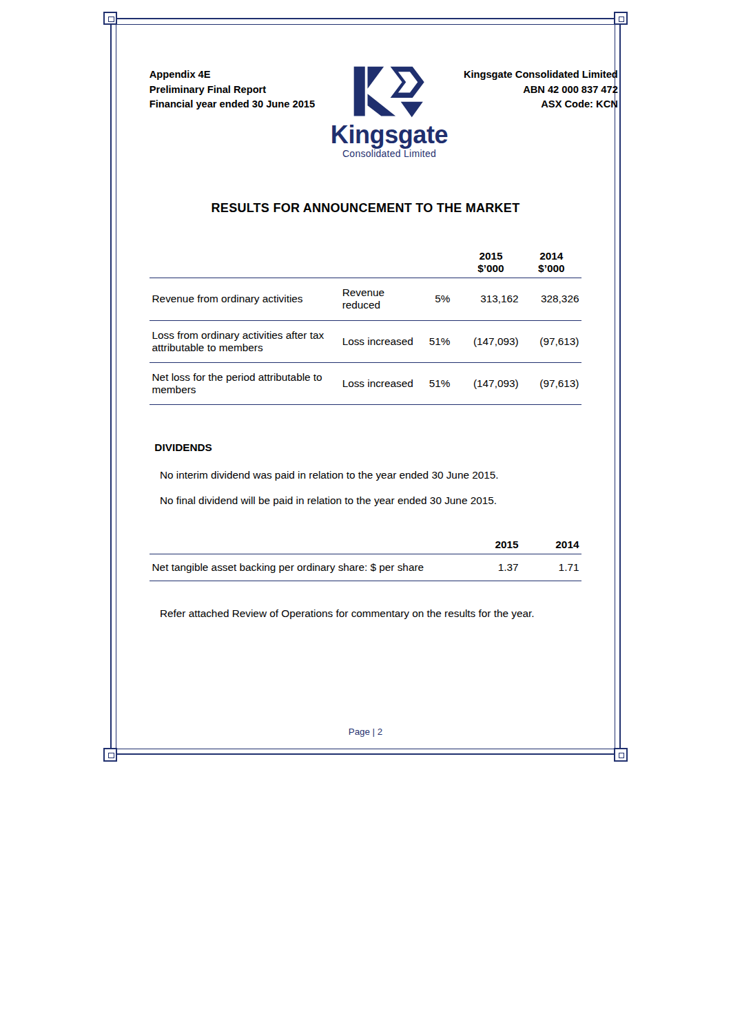Appendix 4E
Preliminary Final Report
Financial year ended 30 June 2015
Kingsgate
Consolidated Limited
Kingsgate Consolidated Limited
ABN 42 000 837 472
ASX Code: KCN
RESULTS FOR ANNOUNCEMENT TO THE MARKET
| | | | 2015 | 2014 |
| --- | --- | --- | --- | --- |
| | | | $’000 | $’000 |
| Revenue from ordinary activities | Revenue reduced | 5% | 313,162 | 328,326 |
| Loss from ordinary activities after tax attributable to members | Loss increased | 51% | (147,093) | (97,613) |
| Net loss for the period attributable to members | Loss increased | 51% | (147,093) | (97,613) |
DIVIDENDS
No interim dividend was paid in relation to the year ended 30 June 2015.
No final dividend will be paid in relation to the year ended 30 June 2015.
| | 2015 | 2014 |
| --- | --- | --- |
| Net tangible asset backing per ordinary share: $ per share | 1.37 | 1.71 |
Refer attached Review of Operations for commentary on the results for the year.
Page | 2